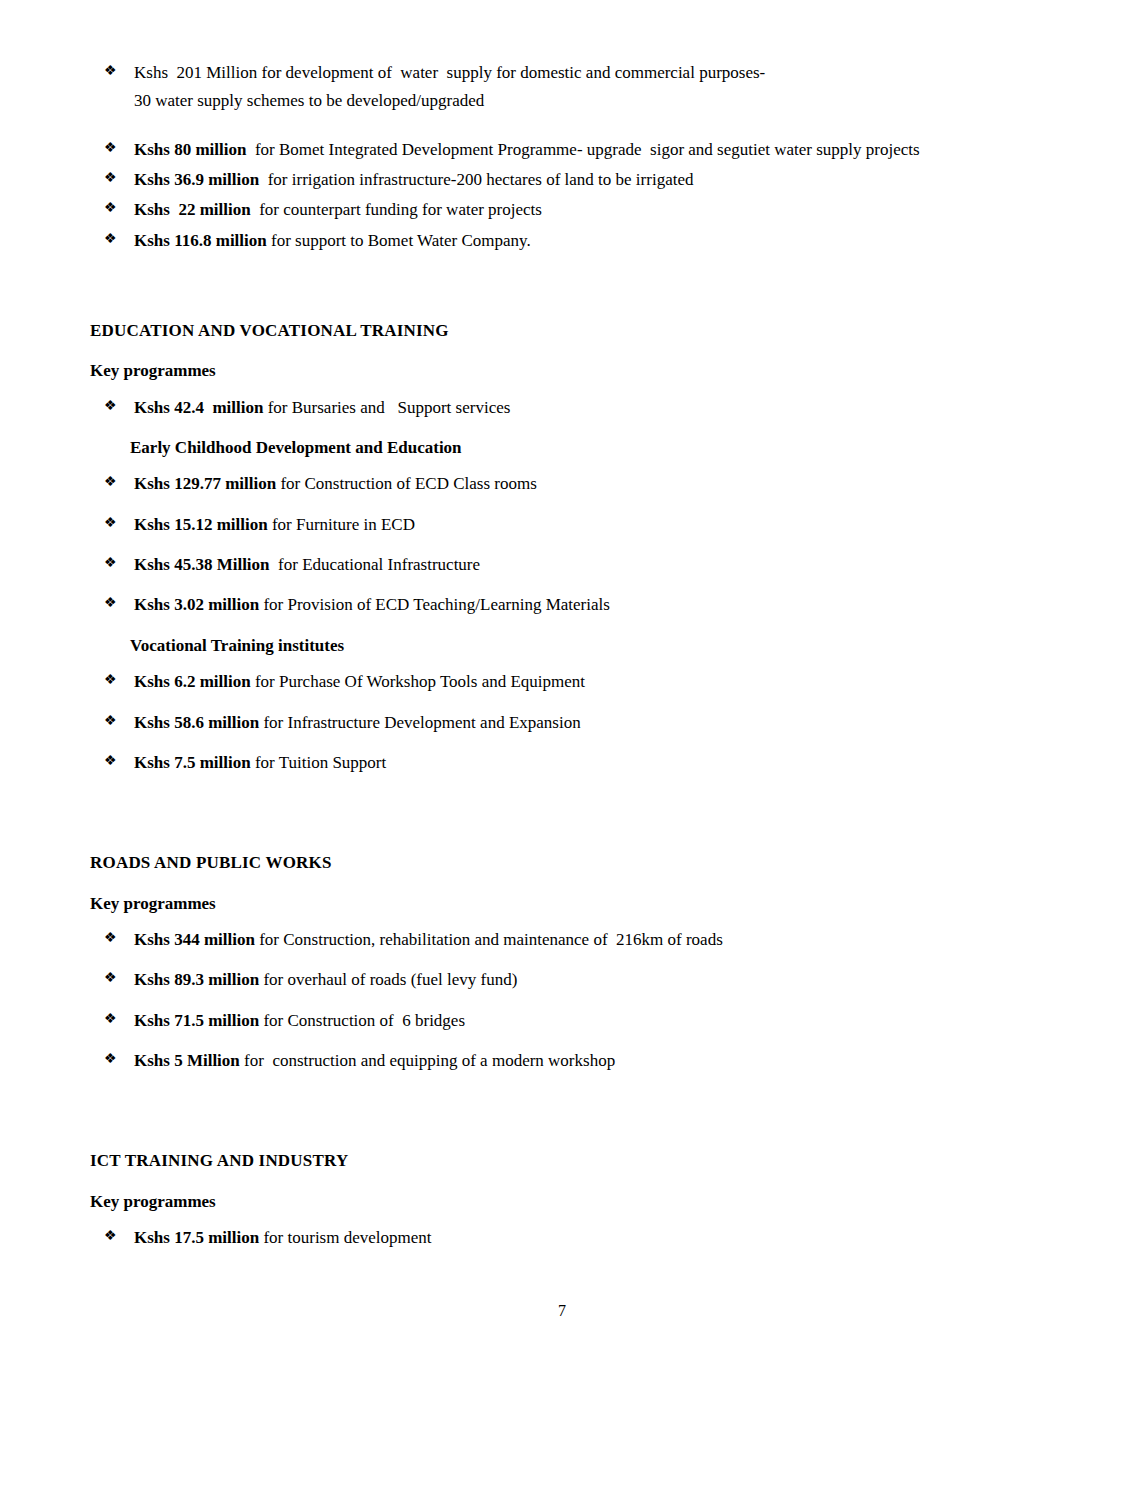Kshs 201 Million for development of water supply for domestic and commercial purposes-30 water supply schemes to be developed/upgraded
Kshs 80 million for Bomet Integrated Development Programme- upgrade sigor and segutiet water supply projects
Kshs 36.9 million for irrigation infrastructure-200 hectares of land to be irrigated
Kshs 22 million for counterpart funding for water projects
Kshs 116.8 million for support to Bomet Water Company.
EDUCATION AND VOCATIONAL TRAINING
Key programmes
Kshs 42.4 million for Bursaries and Support services
Early Childhood Development and Education
Kshs 129.77 million for Construction of ECD Class rooms
Kshs 15.12 million for Furniture in ECD
Kshs 45.38 Million for Educational Infrastructure
Kshs 3.02 million for Provision of ECD Teaching/Learning Materials
Vocational Training institutes
Kshs 6.2 million for Purchase Of Workshop Tools and Equipment
Kshs 58.6 million for Infrastructure Development and Expansion
Kshs 7.5 million for Tuition Support
ROADS AND PUBLIC WORKS
Key programmes
Kshs 344 million for Construction, rehabilitation and maintenance of 216km of roads
Kshs 89.3 million for overhaul of roads (fuel levy fund)
Kshs 71.5 million for Construction of 6 bridges
Kshs 5 Million for construction and equipping of a modern workshop
ICT TRAINING AND INDUSTRY
Key programmes
Kshs 17.5 million for tourism development
7